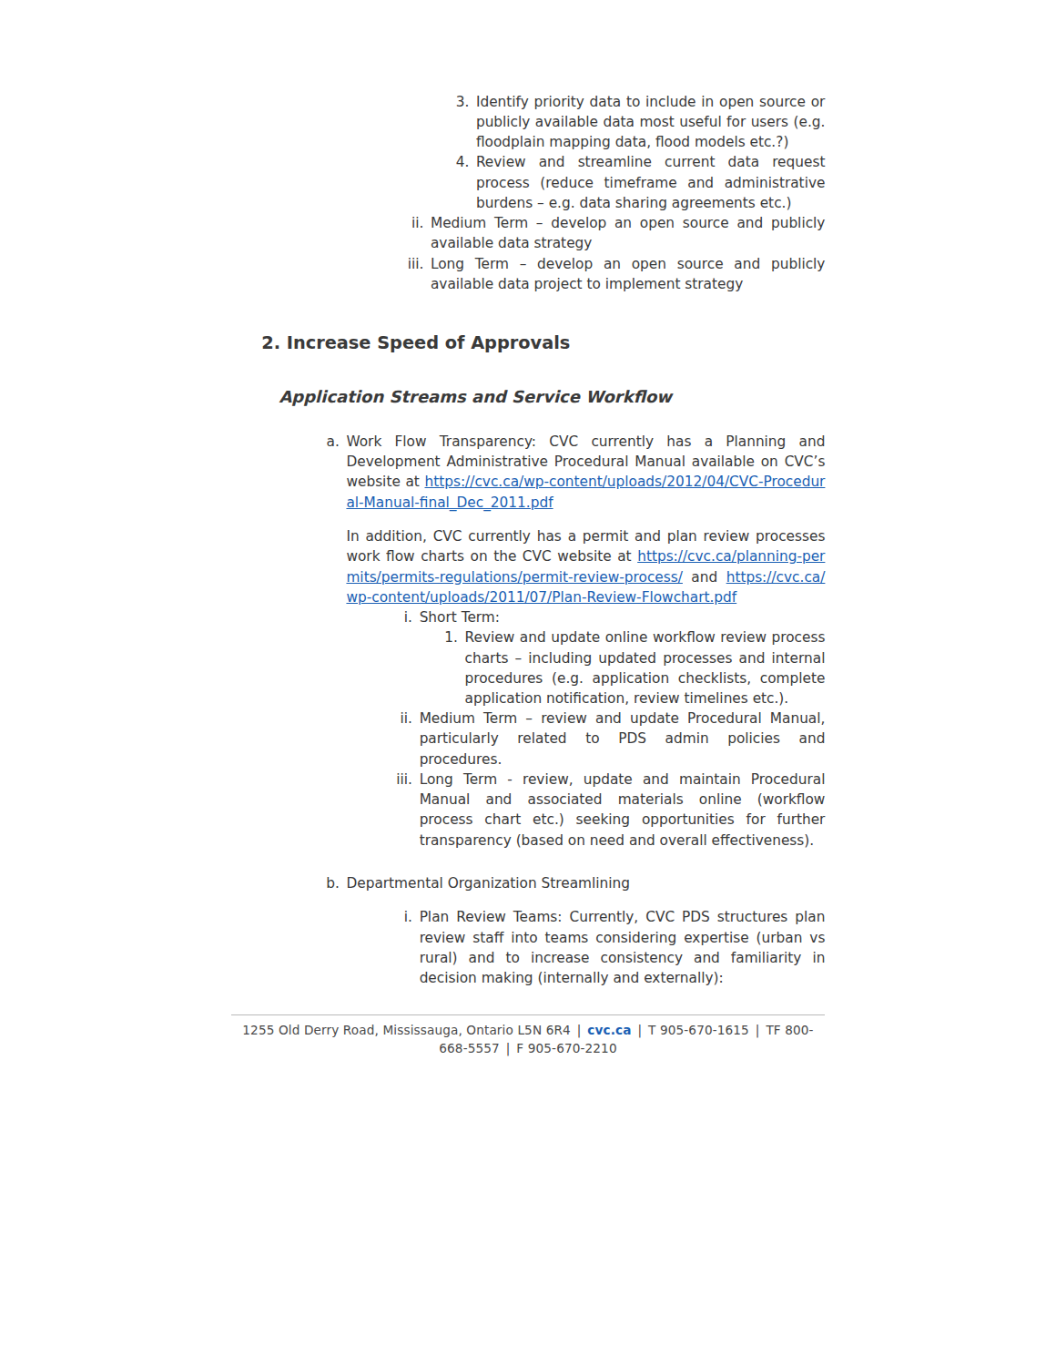3.
Identify priority data to include in open source or publicly available data most useful for users (e.g. floodplain mapping data, flood models etc.?)
4.
Review and streamline current data request process (reduce timeframe and administrative burdens – e.g. data sharing agreements etc.)
ii.
Medium Term – develop an open source and publicly available data strategy
iii.
Long Term – develop an open source and publicly available data project to implement strategy
2. Increase Speed of Approvals
Application Streams and Service Workflow
a.
Work Flow Transparency: CVC currently has a Planning and Development Administrative Procedural Manual available on CVC’s website at https://cvc.ca/wp-content/uploads/2012/04/CVC-Procedural-Manual-final_Dec_2011.pdf
In addition, CVC currently has a permit and plan review processes work flow charts on the CVC website at https://cvc.ca/planning-permits/permits-regulations/permit-review-process/ and https://cvc.ca/wp-content/uploads/2011/07/Plan-Review-Flowchart.pdf
i.
Short Term:
1.
Review and update online workflow review process charts – including updated processes and internal procedures (e.g. application checklists, complete application notification, review timelines etc.).
ii.
Medium Term – review and update Procedural Manual, particularly related to PDS admin policies and procedures.
iii.
Long Term - review, update and maintain Procedural Manual and associated materials online (workflow process chart etc.) seeking opportunities for further transparency (based on need and overall effectiveness).
b.
Departmental Organization Streamlining
i.
Plan Review Teams: Currently, CVC PDS structures plan review staff into teams considering expertise (urban vs rural) and to increase consistency and familiarity in decision making (internally and externally):
1255 Old Derry Road, Mississauga, Ontario L5N 6R4 | cvc.ca | T 905-670-1615 | TF 800-668-5557 | F 905-670-2210